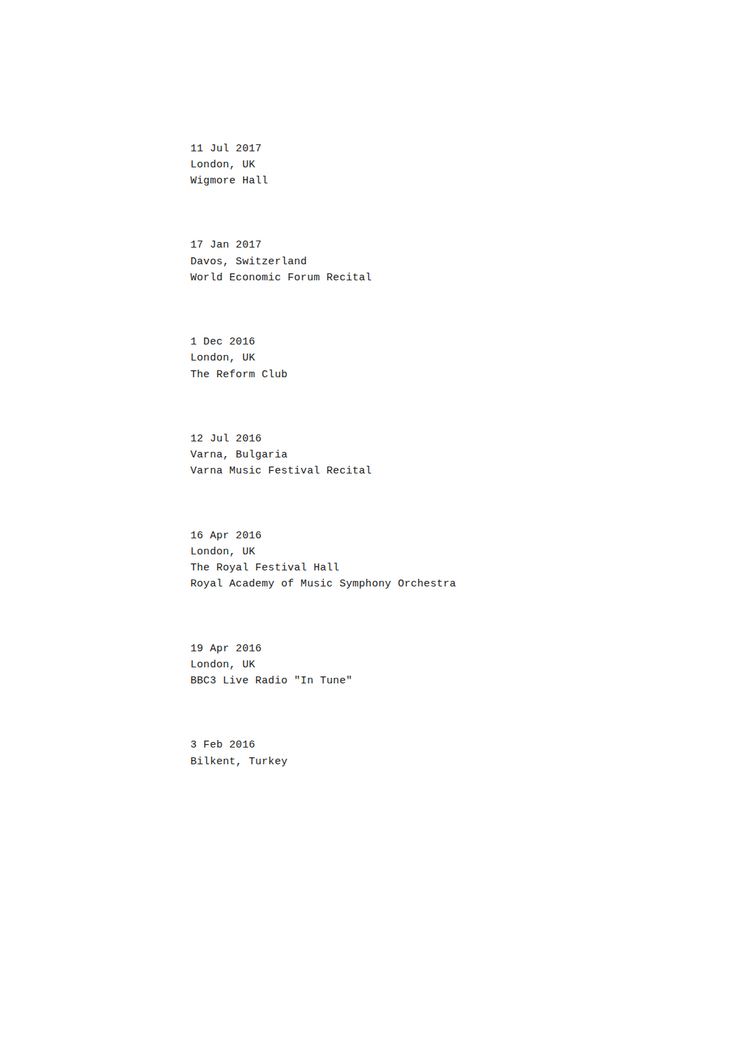11 Jul 2017 London, UK Wigmore Hall
17 Jan 2017 Davos, Switzerland World Economic Forum Recital
1 Dec 2016 London, UK The Reform Club
12 Jul 2016 Varna, Bulgaria Varna Music Festival Recital
16 Apr 2016 London, UK The Royal Festival Hall Royal Academy of Music Symphony Orchestra
19 Apr 2016 London, UK BBC3 Live Radio "In Tune"
3 Feb 2016 Bilkent, Turkey